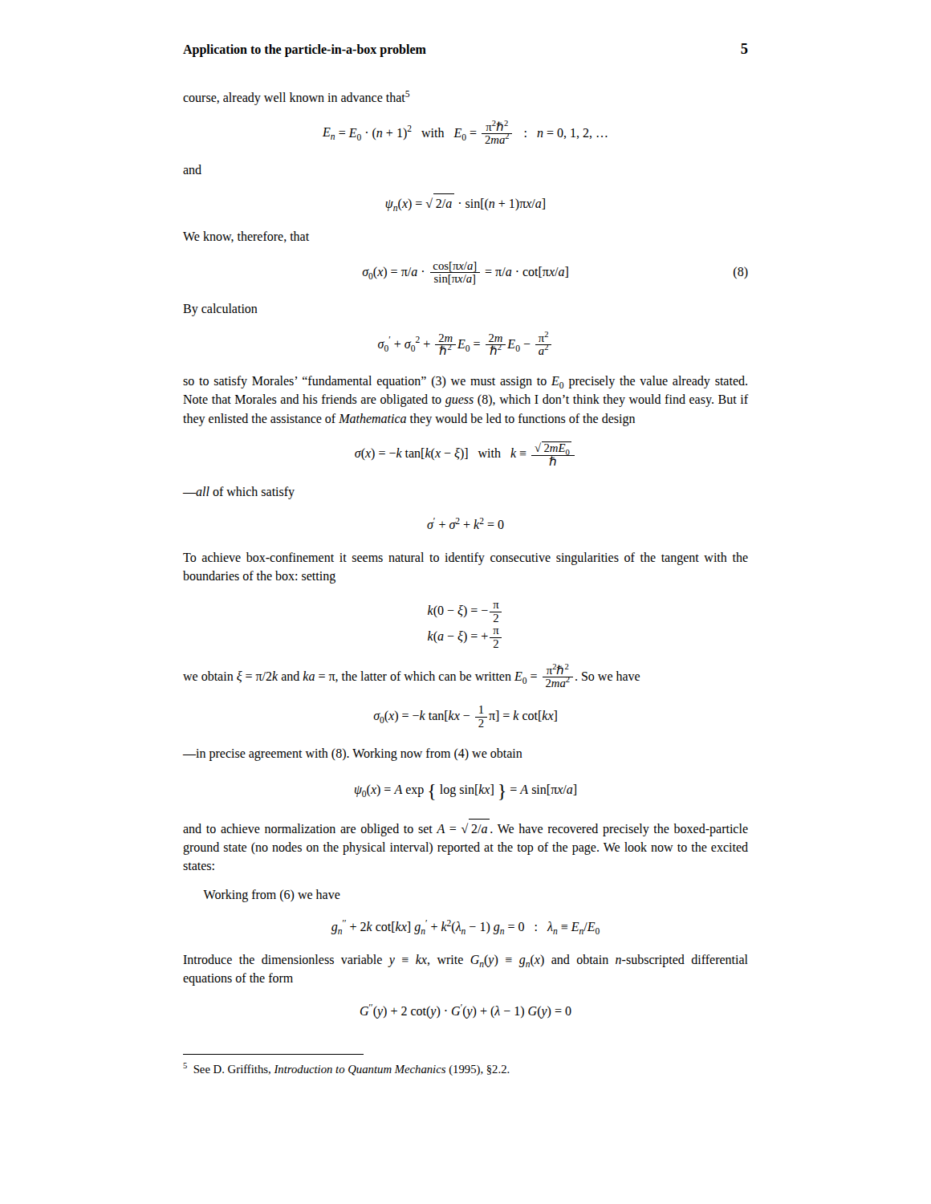Application to the particle-in-a-box problem 5
course, already well known in advance that5
En = E0 · (n + 1)2 with E0 = π2ℏ22ma2 : n = 0, 1, 2, …
and
ψn(x) = √2/a · sin[(n + 1)πx/a]
We know, therefore, that
σ0(x) = π/a · cos[πx/a] sin[πx/a] = π/a · cot[πx/a] (8)
By calculation
σ0′ + σ02 + 2m ℏ2 E0 = 2m ℏ2 E0 − π2 a2
so to satisfy Morales’ “fundamental equation” (3) we must assign to E0 precisely the value already stated. Note that Morales and his friends are obligated to guess (8), which I don’t think they would find easy. But if they enlisted the assistance of Mathematica they would be led to functions of the design
σ(x) = −k tan[k(x − ξ)] with k ≡ √2mE0 ℏ
—all of which satisfy
σ′ + σ2 + k2 = 0
To achieve box-confinement it seems natural to identify consecutive singularities of the tangent with the boundaries of the box: setting
k(0 − ξ) = −π 2
k(a − ξ) = +π 2
we obtain ξ = π/2k and ka = π, the latter of which can be written E0 = π2ℏ22ma2. So we have
σ0(x) = −k tan[kx − 12π] = k cot[kx]
—in precise agreement with (8). Working now from (4) we obtain
ψ0(x) = A exp { log sin[kx] } = A sin[πx/a]
and to achieve normalization are obliged to set A = √2/a. We have recovered precisely the boxed-particle ground state (no nodes on the physical interval) reported at the top of the page. We look now to the excited states:
Working from (6) we have
gn′′ + 2k cot[kx] gn′ + k2(λn − 1) gn = 0 : λn ≡ En/E0
Introduce the dimensionless variable y ≡ kx, write Gn(y) ≡ gn(x) and obtain n-subscripted differential equations of the form
G′′(y) + 2 cot(y) · G′(y) + (λ − 1) G(y) = 0
5 See D. Griffiths, Introduction to Quantum Mechanics (1995), §2.2.